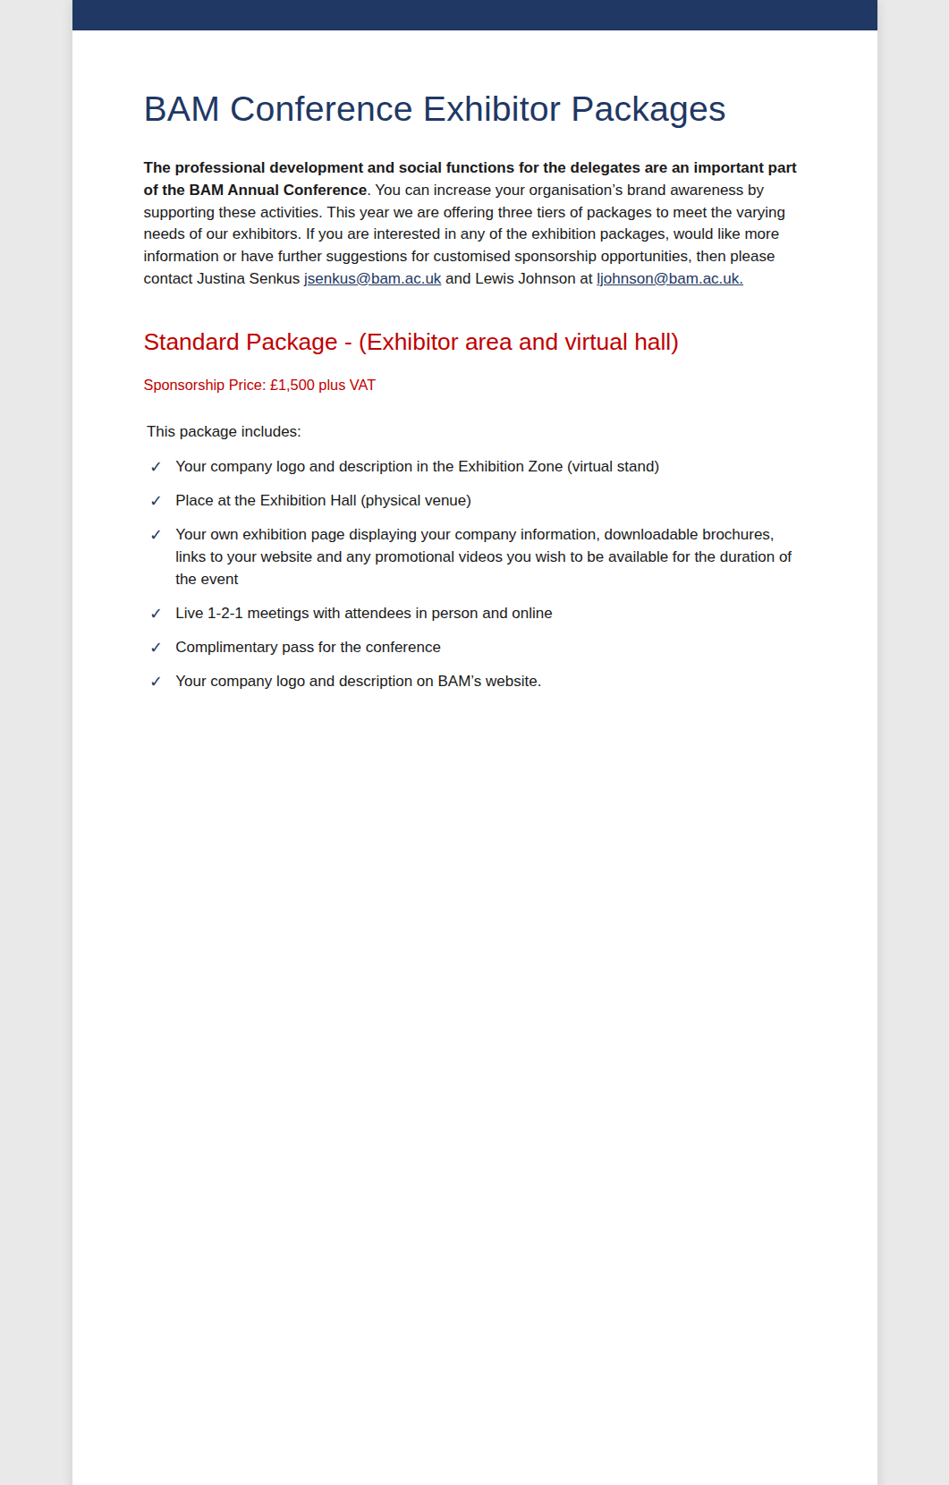BAM Conference Exhibitor Packages
The professional development and social functions for the delegates are an important part of the BAM Annual Conference. You can increase your organisation’s brand awareness by supporting these activities. This year we are offering three tiers of packages to meet the varying needs of our exhibitors. If you are interested in any of the exhibition packages, would like more information or have further suggestions for customised sponsorship opportunities, then please contact Justina Senkus jsenkus@bam.ac.uk and Lewis Johnson at ljohnson@bam.ac.uk.
Standard Package - (Exhibitor area and virtual hall)
Sponsorship Price: £1,500 plus VAT
This package includes:
Your company logo and description in the Exhibition Zone (virtual stand)
Place at the Exhibition Hall (physical venue)
Your own exhibition page displaying your company information, downloadable brochures, links to your website and any promotional videos you wish to be available for the duration of the event
Live 1-2-1 meetings with attendees in person and online
Complimentary pass for the conference
Your company logo and description on BAM’s website.